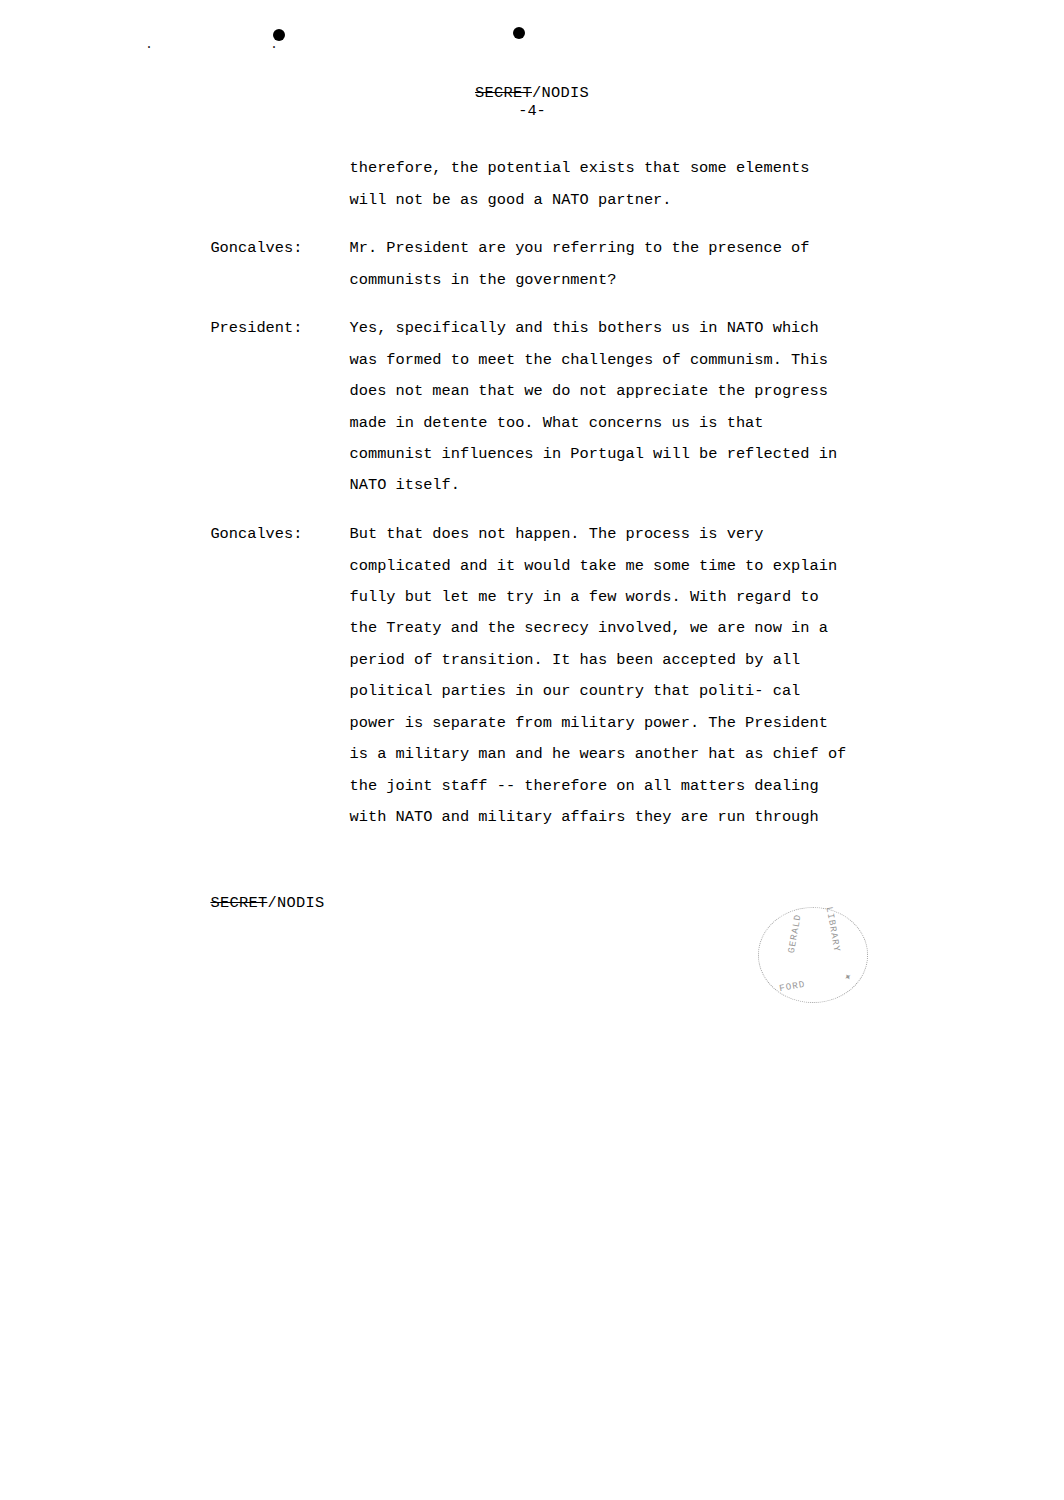· ·
SECRET/NODIS
-4-
| | therefore, the potential exists that some elements will not be as good a NATO partner. |
| Goncalves: | Mr. President are you referring to the presence of communists in the government? |
| President: | Yes, specifically and this bothers us in NATO which was formed to meet the challenges of communism. This does not mean that we do not appreciate the progress made in detente too. What concerns us is that communist influences in Portugal will be reflected in NATO itself. |
| Goncalves: | But that does not happen. The process is very complicated and it would take me some time to explain fully but let me try in a few words. With regard to the Treaty and the secrecy involved, we are now in a period of transition. It has been accepted by all political parties in our country that politi‑ cal power is separate from military power. The President is a military man and he wears another hat as chief of the joint staff ‑‑ therefore on all matters dealing with NATO and military affairs they are run through |
SECRET/NODIS
GERALD
LIBRARY
FORD
✦